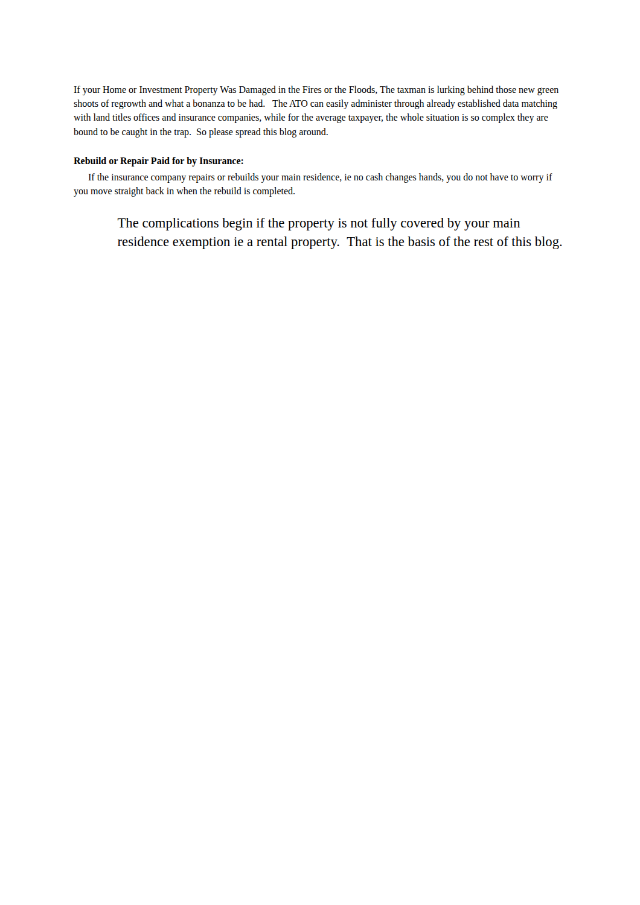If your Home or Investment Property Was Damaged in the Fires or the Floods, The taxman is lurking behind those new green shoots of regrowth and what a bonanza to be had. The ATO can easily administer through already established data matching with land titles offices and insurance companies, while for the average taxpayer, the whole situation is so complex they are bound to be caught in the trap. So please spread this blog around.
Rebuild or Repair Paid for by Insurance:
If the insurance company repairs or rebuilds your main residence, ie no cash changes hands, you do not have to worry if you move straight back in when the rebuild is completed.
The complications begin if the property is not fully covered by your main residence exemption ie a rental property. That is the basis of the rest of this blog.